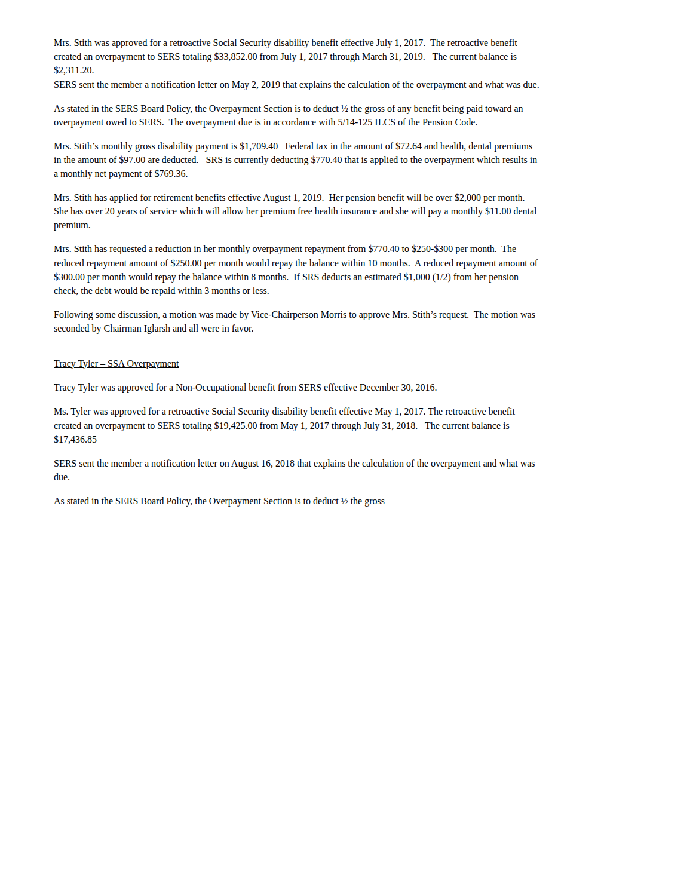Mrs. Stith was approved for a retroactive Social Security disability benefit effective July 1, 2017. The retroactive benefit created an overpayment to SERS totaling $33,852.00 from July 1, 2017 through March 31, 2019. The current balance is $2,311.20.
SERS sent the member a notification letter on May 2, 2019 that explains the calculation of the overpayment and what was due.
As stated in the SERS Board Policy, the Overpayment Section is to deduct ½ the gross of any benefit being paid toward an overpayment owed to SERS. The overpayment due is in accordance with 5/14‑125 ILCS of the Pension Code.
Mrs. Stith’s monthly gross disability payment is $1,709.40 Federal tax in the amount of $72.64 and health, dental premiums in the amount of $97.00 are deducted. SRS is currently deducting $770.40 that is applied to the overpayment which results in a monthly net payment of $769.36.
Mrs. Stith has applied for retirement benefits effective August 1, 2019. Her pension benefit will be over $2,000 per month. She has over 20 years of service which will allow her premium free health insurance and she will pay a monthly $11.00 dental premium.
Mrs. Stith has requested a reduction in her monthly overpayment repayment from $770.40 to $250‑$300 per month. The reduced repayment amount of $250.00 per month would repay the balance within 10 months. A reduced repayment amount of $300.00 per month would repay the balance within 8 months. If SRS deducts an estimated $1,000 (1/2) from her pension check, the debt would be repaid within 3 months or less.
Following some discussion, a motion was made by Vice‑Chairperson Morris to approve Mrs. Stith’s request. The motion was seconded by Chairman Iglarsh and all were in favor.
Tracy Tyler – SSA Overpayment
Tracy Tyler was approved for a Non‑Occupational benefit from SERS effective December 30, 2016.
Ms. Tyler was approved for a retroactive Social Security disability benefit effective May 1, 2017. The retroactive benefit created an overpayment to SERS totaling $19,425.00 from May 1, 2017 through July 31, 2018. The current balance is $17,436.85
SERS sent the member a notification letter on August 16, 2018 that explains the calculation of the overpayment and what was due.
As stated in the SERS Board Policy, the Overpayment Section is to deduct ½ the gross